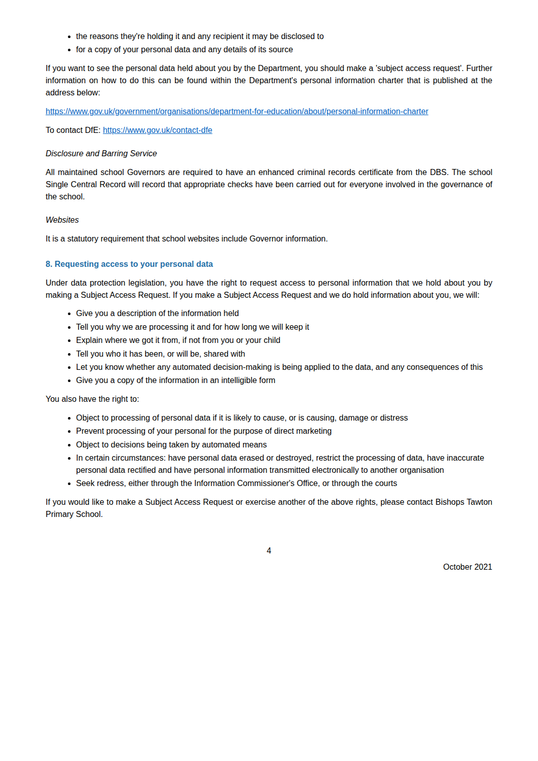the reasons they're holding it and any recipient it may be disclosed to
for a copy of your personal data and any details of its source
If you want to see the personal data held about you by the Department, you should make a 'subject access request'. Further information on how to do this can be found within the Department's personal information charter that is published at the address below:
https://www.gov.uk/government/organisations/department-for-education/about/personal-information-charter
To contact DfE: https://www.gov.uk/contact-dfe
Disclosure and Barring Service
All maintained school Governors are required to have an enhanced criminal records certificate from the DBS. The school Single Central Record will record that appropriate checks have been carried out for everyone involved in the governance of the school.
Websites
It is a statutory requirement that school websites include Governor information.
8. Requesting access to your personal data
Under data protection legislation, you have the right to request access to personal information that we hold about you by making a Subject Access Request. If you make a Subject Access Request and we do hold information about you, we will:
Give you a description of the information held
Tell you why we are processing it and for how long we will keep it
Explain where we got it from, if not from you or your child
Tell you who it has been, or will be, shared with
Let you know whether any automated decision-making is being applied to the data, and any consequences of this
Give you a copy of the information in an intelligible form
You also have the right to:
Object to processing of personal data if it is likely to cause, or is causing, damage or distress
Prevent processing of your personal for the purpose of direct marketing
Object to decisions being taken by automated means
In certain circumstances: have personal data erased or destroyed, restrict the processing of data, have inaccurate personal data rectified and have personal information transmitted electronically to another organisation
Seek redress, either through the Information Commissioner's Office, or through the courts
If you would like to make a Subject Access Request or exercise another of the above rights, please contact Bishops Tawton Primary School.
4
October 2021